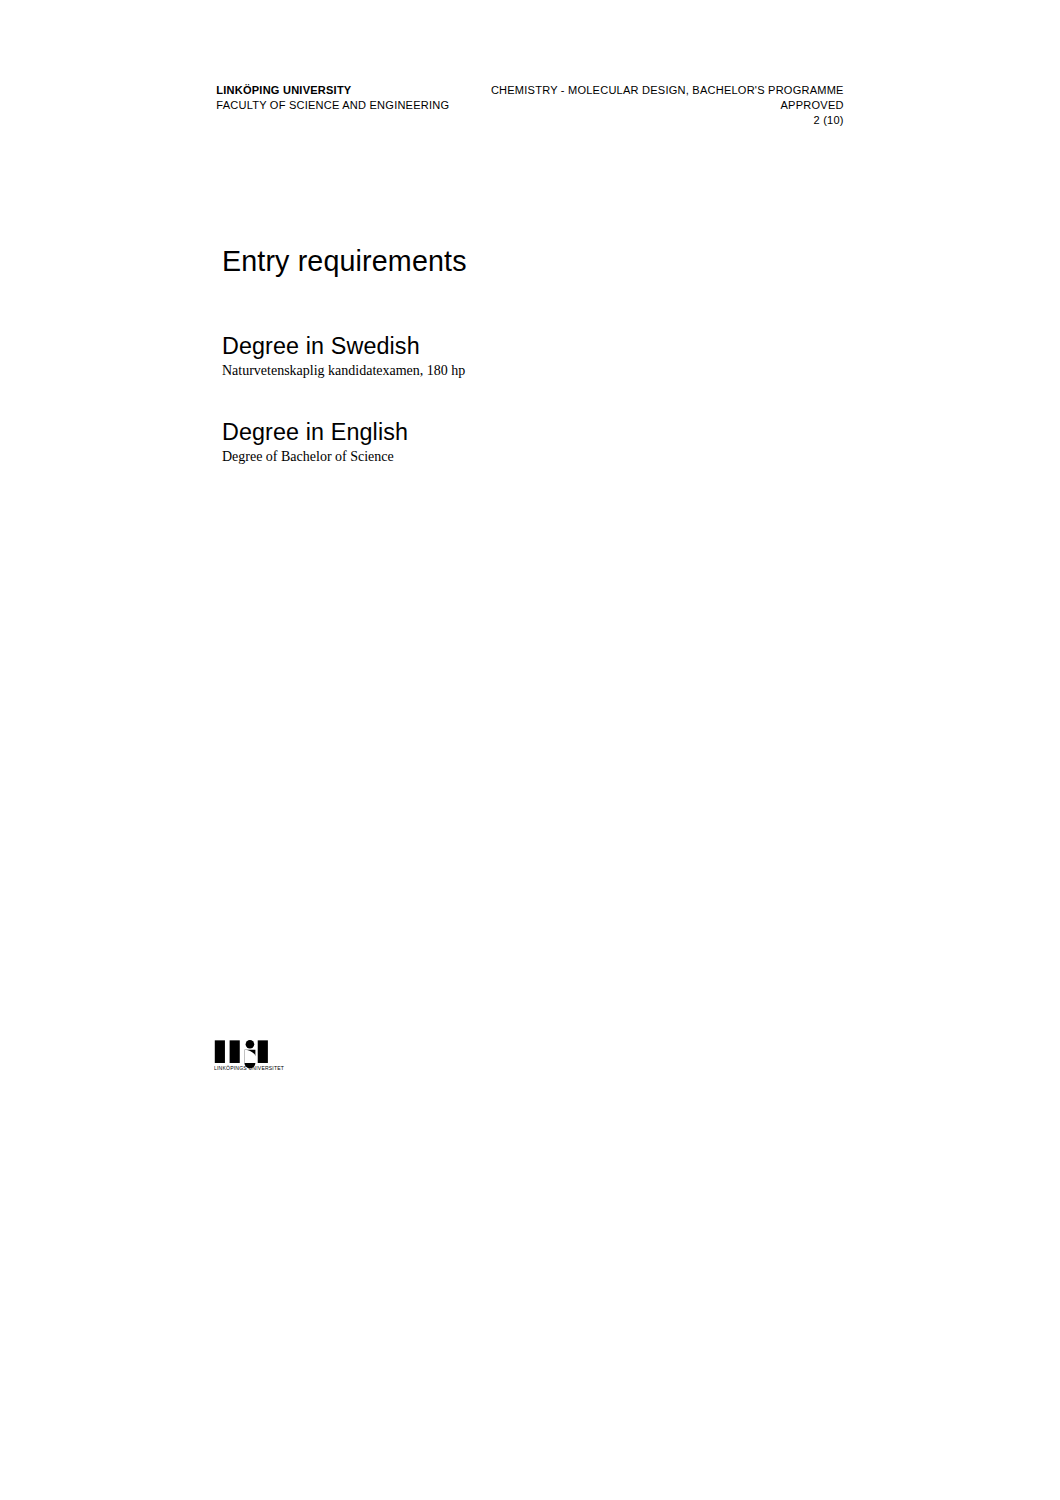LINKÖPING UNIVERSITY
FACULTY OF SCIENCE AND ENGINEERING
CHEMISTRY - MOLECULAR DESIGN, BACHELOR'S PROGRAMME
APPROVED
2 (10)
Entry requirements
Degree in Swedish
Naturvetenskaplig kandidatexamen, 180 hp
Degree in English
Degree of Bachelor of Science
LINKÖPINGS UNIVERSITET